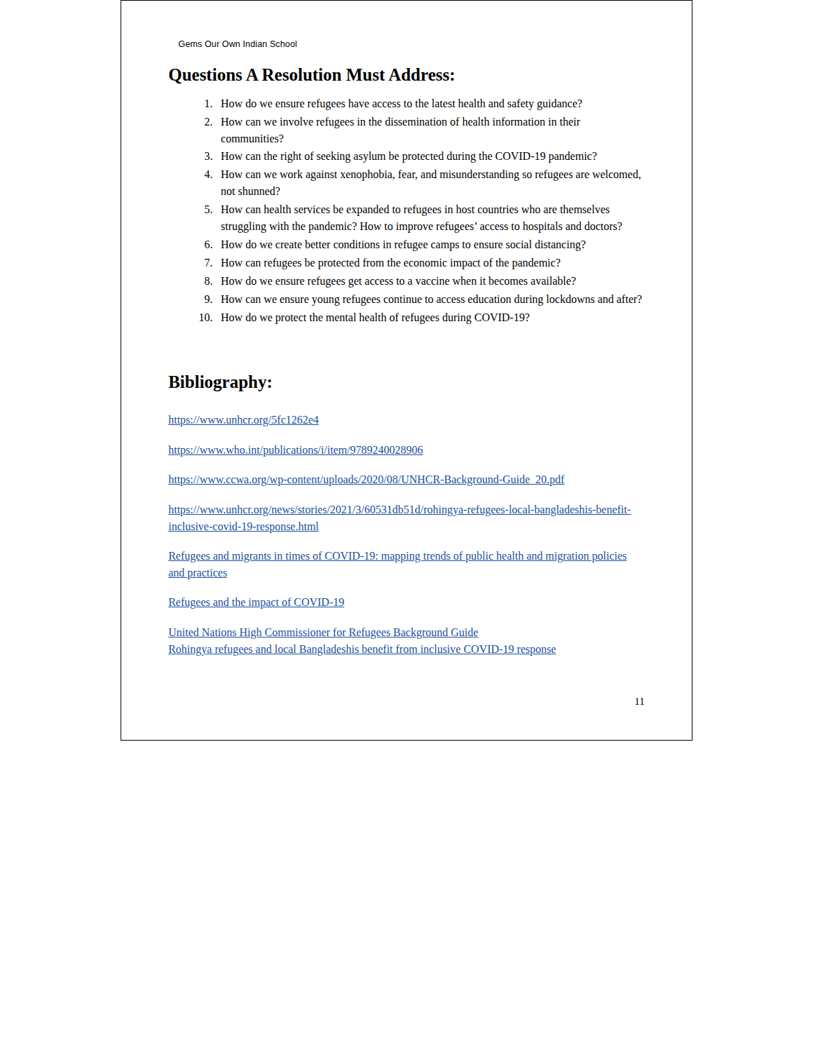Gems Our Own Indian School
Questions A Resolution Must Address:
How do we ensure refugees have access to the latest health and safety guidance?
How can we involve refugees in the dissemination of health information in their communities?
How can the right of seeking asylum be protected during the COVID-19 pandemic?
How can we work against xenophobia, fear, and misunderstanding so refugees are welcomed, not shunned?
How can health services be expanded to refugees in host countries who are themselves struggling with the pandemic? How to improve refugees’ access to hospitals and doctors?
How do we create better conditions in refugee camps to ensure social distancing?
How can refugees be protected from the economic impact of the pandemic?
How do we ensure refugees get access to a vaccine when it becomes available?
How can we ensure young refugees continue to access education during lockdowns and after?
How do we protect the mental health of refugees during COVID-19?
Bibliography:
https://www.unhcr.org/5fc1262e4
https://www.who.int/publications/i/item/9789240028906
https://www.ccwa.org/wp-content/uploads/2020/08/UNHCR-Background-Guide_20.pdf
https://www.unhcr.org/news/stories/2021/3/60531db51d/rohingya-refugees-local-bangladeshis-benefit-inclusive-covid-19-response.html
Refugees and migrants in times of COVID-19: mapping trends of public health and migration policies and practices
Refugees and the impact of COVID-19
United Nations High Commissioner for Refugees Background Guide Rohingya refugees and local Bangladeshis benefit from inclusive COVID-19 response
11